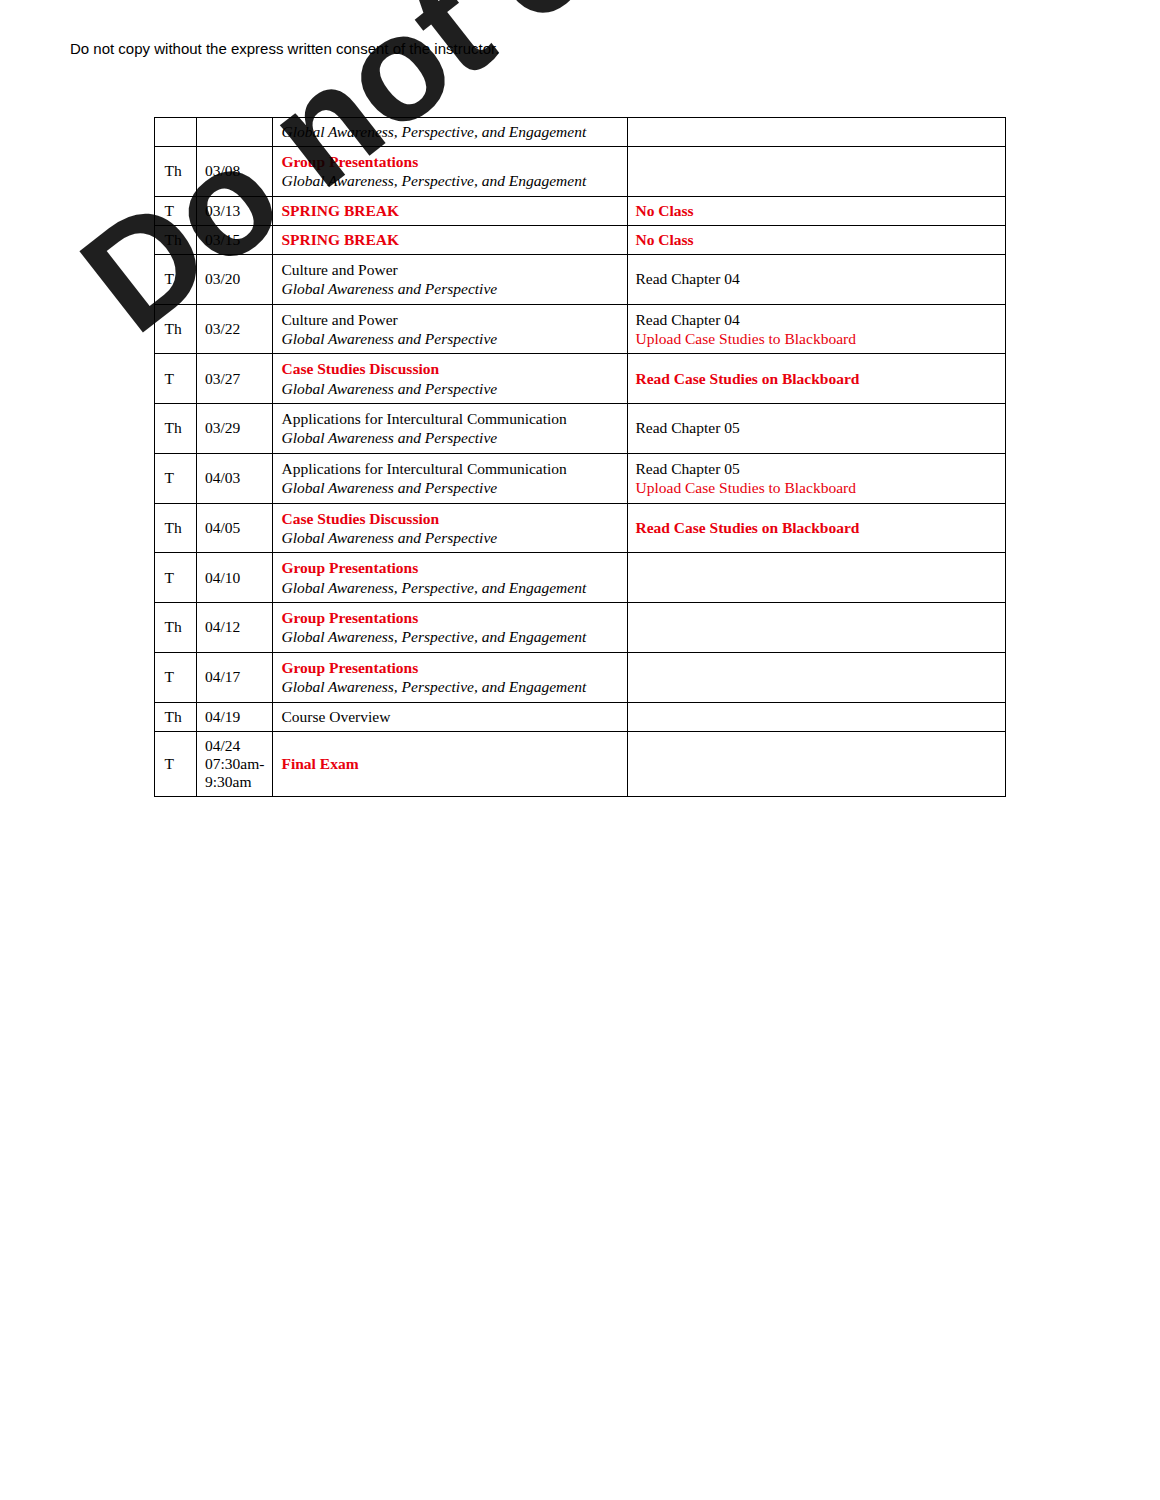Do not copy without the express written consent of the instructor.
| | | Global Awareness, Perspective, and Engagement | |
| Th | 03/08 | Group Presentations Global Awareness, Perspective, and Engagement | |
| T | 03/13 | SPRING BREAK | No Class |
| Th | 03/15 | SPRING BREAK | No Class |
| T | 03/20 | Culture and Power Global Awareness and Perspective | Read Chapter 04 |
| Th | 03/22 | Culture and Power Global Awareness and Perspective | Read Chapter 04 Upload Case Studies to Blackboard |
| T | 03/27 | Case Studies Discussion Global Awareness and Perspective | Read Case Studies on Blackboard |
| Th | 03/29 | Applications for Intercultural Communication Global Awareness and Perspective | Read Chapter 05 |
| T | 04/03 | Applications for Intercultural Communication Global Awareness and Perspective | Read Chapter 05 Upload Case Studies to Blackboard |
| Th | 04/05 | Case Studies Discussion Global Awareness and Perspective | Read Case Studies on Blackboard |
| T | 04/10 | Group Presentations Global Awareness, Perspective, and Engagement | |
| Th | 04/12 | Group Presentations Global Awareness, Perspective, and Engagement | |
| T | 04/17 | Group Presentations Global Awareness, Perspective, and Engagement | |
| Th | 04/19 | Course Overview | |
| T | 04/24 07:30am-9:30am | Final Exam | |
Do not copy